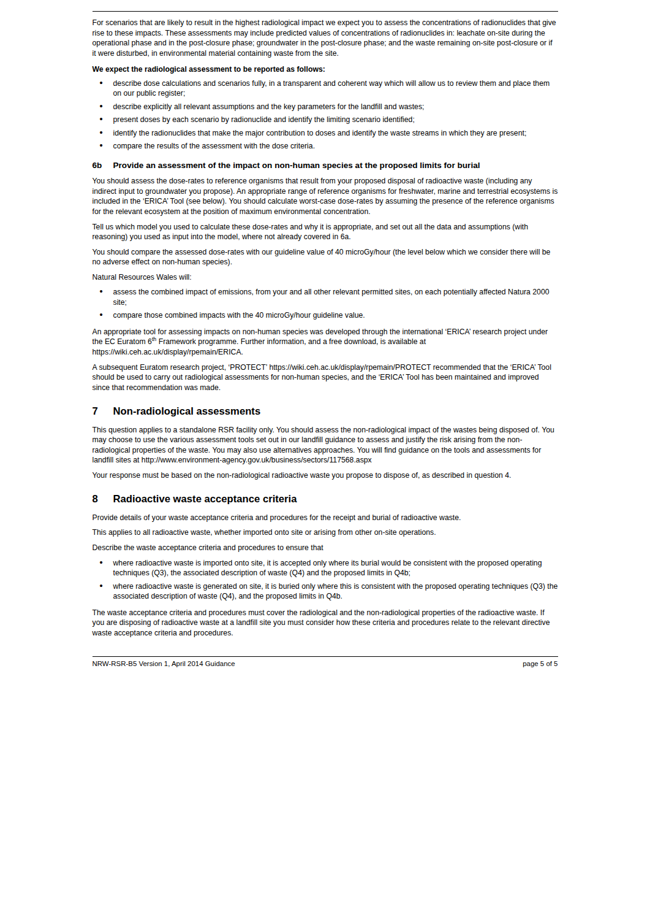For scenarios that are likely to result in the highest radiological impact we expect you to assess the concentrations of radionuclides that give rise to these impacts. These assessments may include predicted values of concentrations of radionuclides in: leachate on-site during the operational phase and in the post-closure phase; groundwater in the post-closure phase; and the waste remaining on-site post-closure or if it were disturbed, in environmental material containing waste from the site.
We expect the radiological assessment to be reported as follows:
describe dose calculations and scenarios fully, in a transparent and coherent way which will allow us to review them and place them on our public register;
describe explicitly all relevant assumptions and the key parameters for the landfill and wastes;
present doses by each scenario by radionuclide and identify the limiting scenario identified;
identify the radionuclides that make the major contribution to doses and identify the waste streams in which they are present;
compare the results of the assessment with the dose criteria.
6b Provide an assessment of the impact on non-human species at the proposed limits for burial
You should assess the dose-rates to reference organisms that result from your proposed disposal of radioactive waste (including any indirect input to groundwater you propose). An appropriate range of reference organisms for freshwater, marine and terrestrial ecosystems is included in the ‘ERICA’ Tool (see below). You should calculate worst-case dose-rates by assuming the presence of the reference organisms for the relevant ecosystem at the position of maximum environmental concentration.
Tell us which model you used to calculate these dose-rates and why it is appropriate, and set out all the data and assumptions (with reasoning) you used as input into the model, where not already covered in 6a.
You should compare the assessed dose-rates with our guideline value of 40 microGy/hour (the level below which we consider there will be no adverse effect on non-human species).
Natural Resources Wales will:
assess the combined impact of emissions, from your and all other relevant permitted sites, on each potentially affected Natura 2000 site;
compare those combined impacts with the 40 microGy/hour guideline value.
An appropriate tool for assessing impacts on non-human species was developed through the international ‘ERICA’ research project under the EC Euratom 6th Framework programme. Further information, and a free download, is available at https://wiki.ceh.ac.uk/display/rpemain/ERICA.
A subsequent Euratom research project, ‘PROTECT’ https://wiki.ceh.ac.uk/display/rpemain/PROTECT recommended that the ‘ERICA’ Tool should be used to carry out radiological assessments for non-human species, and the ‘ERICA’ Tool has been maintained and improved since that recommendation was made.
7 Non-radiological assessments
This question applies to a standalone RSR facility only. You should assess the non-radiological impact of the wastes being disposed of. You may choose to use the various assessment tools set out in our landfill guidance to assess and justify the risk arising from the non-radiological properties of the waste. You may also use alternatives approaches. You will find guidance on the tools and assessments for landfill sites at http://www.environment-agency.gov.uk/business/sectors/117568.aspx
Your response must be based on the non-radiological radioactive waste you propose to dispose of, as described in question 4.
8 Radioactive waste acceptance criteria
Provide details of your waste acceptance criteria and procedures for the receipt and burial of radioactive waste.
This applies to all radioactive waste, whether imported onto site or arising from other on-site operations.
Describe the waste acceptance criteria and procedures to ensure that
where radioactive waste is imported onto site, it is accepted only where its burial would be consistent with the proposed operating techniques (Q3), the associated description of waste (Q4) and the proposed limits in Q4b;
where radioactive waste is generated on site, it is buried only where this is consistent with the proposed operating techniques (Q3) the associated description of waste (Q4), and the proposed limits in Q4b.
The waste acceptance criteria and procedures must cover the radiological and the non-radiological properties of the radioactive waste. If you are disposing of radioactive waste at a landfill site you must consider how these criteria and procedures relate to the relevant directive waste acceptance criteria and procedures.
NRW-RSR-B5 Version 1, April 2014 Guidance page 5 of 5